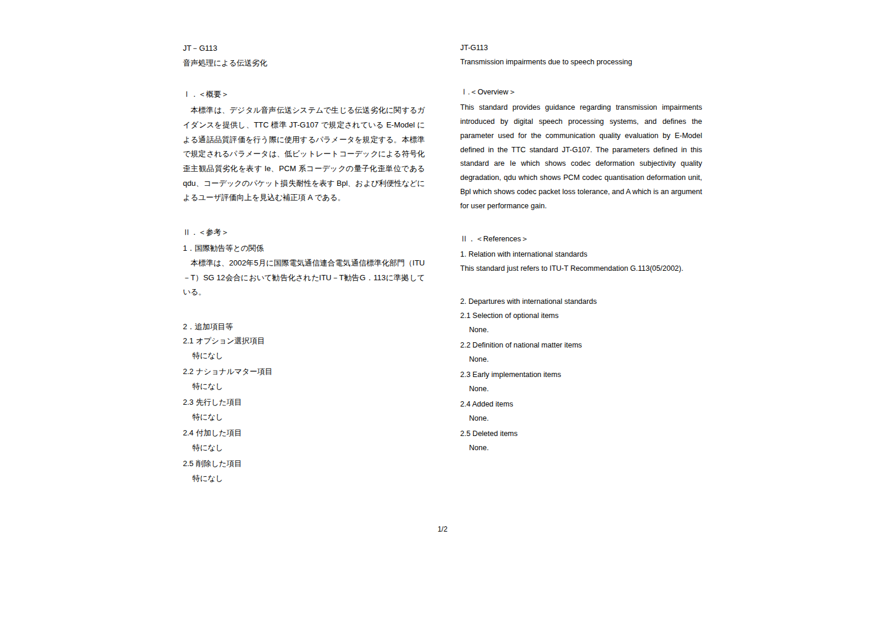JT－G113
音声処理による伝送劣化
Ⅰ．＜概要＞
本標準は、デジタル音声伝送システムで生じる伝送劣化に関するガイダンスを提供し、TTC 標準 JT-G107 で規定されている E-Model による通話品質評価を行う際に使用するパラメータを規定する。本標準で規定されるパラメータは、低ビットレートコーデックによる符号化歪主観品質劣化を表す Ie、PCM 系コーデックの量子化歪単位である qdu、コーデックのパケット損失耐性を表す Bpl、および利便性などによるユーザ評価向上を見込む補正項 A である。
Ⅱ．＜参考＞
1．国際勧告等との関係
本標準は、2002年5月に国際電気通信連合電気通信標準化部門（ITU－T）SG 12会合において勧告化されたITU－T勧告G．113に準拠している。
2．追加項目等
2.1 オプション選択項目
特になし
2.2 ナショナルマター項目
特になし
2.3 先行した項目
特になし
2.4 付加した項目
特になし
2.5 削除した項目
特になし
JT-G113
Transmission impairments due to speech processing
Ⅰ.＜Overview＞
This standard provides guidance regarding transmission impairments introduced by digital speech processing systems, and defines the parameter used for the communication quality evaluation by E-Model defined in the TTC standard JT-G107. The parameters defined in this standard are Ie which shows codec deformation subjectivity quality degradation, qdu which shows PCM codec quantisation deformation unit, Bpl which shows codec packet loss tolerance, and A which is an argument for user performance gain.
Ⅱ．＜References＞
1. Relation with international standards
This standard just refers to ITU-T Recommendation G.113(05/2002).
2. Departures with international standards
2.1 Selection of optional items
None.
2.2 Definition of national matter items
None.
2.3 Early implementation items
None.
2.4 Added items
None.
2.5 Deleted items
None.
1/2